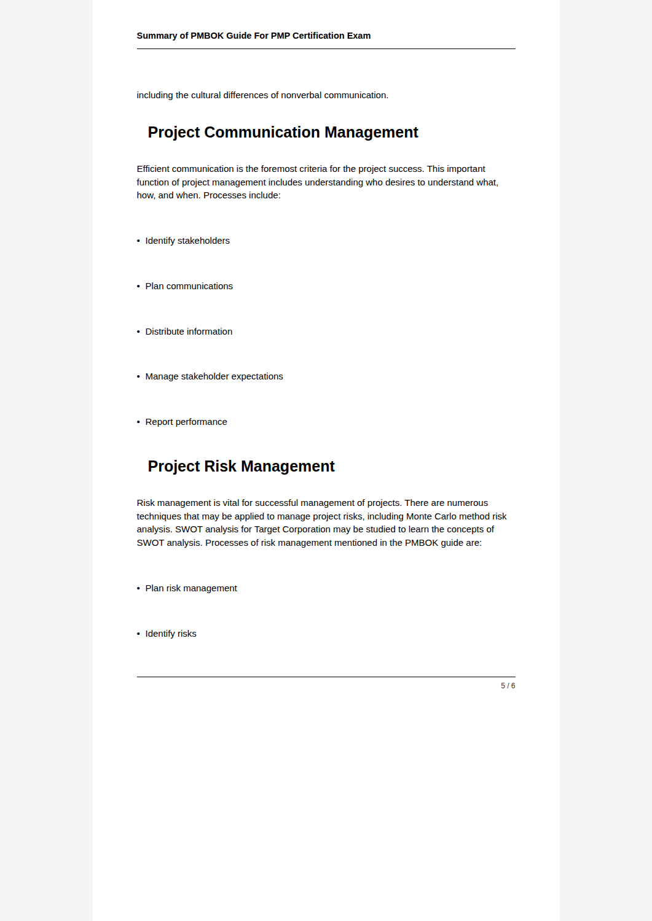Summary of PMBOK Guide For PMP Certification Exam
including the cultural differences of nonverbal communication.
Project Communication Management
Efficient communication is the foremost criteria for the project success. This important function of project management includes understanding who desires to understand what, how, and when. Processes include:
Identify stakeholders
Plan communications
Distribute information
Manage stakeholder expectations
Report performance
Project Risk Management
Risk management is vital for successful management of projects. There are numerous techniques that may be applied to manage project risks, including Monte Carlo method risk analysis. SWOT analysis for Target Corporation may be studied to learn the concepts of SWOT analysis. Processes of risk management mentioned in the PMBOK guide are:
Plan risk management
Identify risks
5 / 6